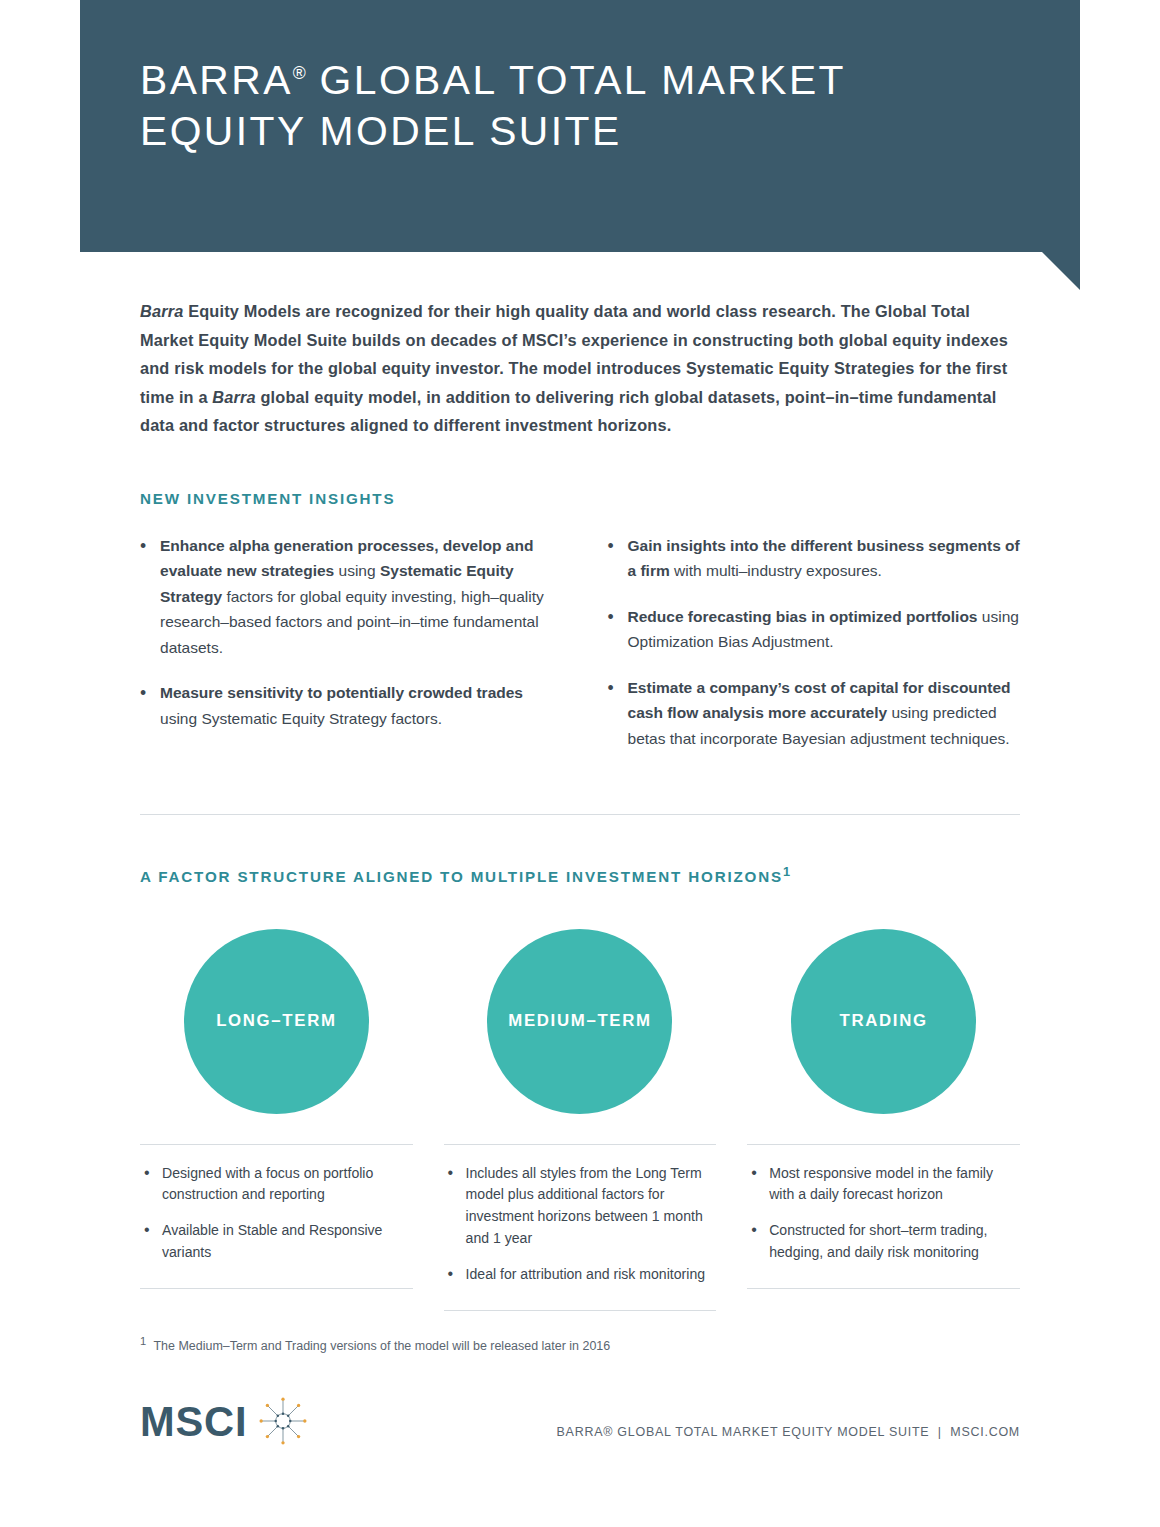Barra® Global Total Market
Equity Model Suite
Barra Equity Models are recognized for their high quality data and world class research. The Global Total Market Equity Model Suite builds on decades of MSCI’s experience in constructing both global equity indexes and risk models for the global equity investor. The model introduces Systematic Equity Strategies for the first time in a Barra global equity model, in addition to delivering rich global datasets, point–in–time fundamental data and factor structures aligned to different investment horizons.
New Investment Insights
Enhance alpha generation processes, develop and evaluate new strategies using Systematic Equity Strategy factors for global equity investing, high–quality research–based factors and point–in–time fundamental datasets.
Measure sensitivity to potentially crowded trades using Systematic Equity Strategy factors.
Gain insights into the different business segments of a firm with multi–industry exposures.
Reduce forecasting bias in optimized portfolios using Optimization Bias Adjustment.
Estimate a company’s cost of capital for discounted cash flow analysis more accurately using predicted betas that incorporate Bayesian adjustment techniques.
A Factor Structure Aligned to Multiple Investment Horizons1
Long–Term
Designed with a focus on portfolio construction and reporting
Available in Stable and Responsive variants
Medium–Term
Includes all styles from the Long Term model plus additional factors for investment horizons between 1 month and 1 year
Ideal for attribution and risk monitoring
Trading
Most responsive model in the family with a daily forecast horizon
Constructed for short–term trading, hedging, and daily risk monitoring
1 The Medium–Term and Trading versions of the model will be released later in 2016
MSCI
Barra® Global Total Market Equity Model Suite | MSCI.COM